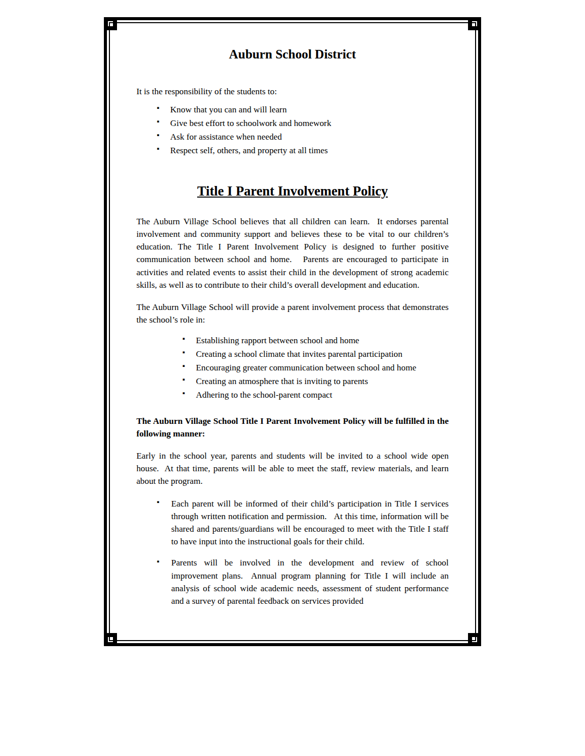Auburn School District
It is the responsibility of the students to:
Know that you can and will learn
Give best effort to schoolwork and homework
Ask for assistance when needed
Respect self, others, and property at all times
Title I Parent Involvement Policy
The Auburn Village School believes that all children can learn. It endorses parental involvement and community support and believes these to be vital to our children’s education. The Title I Parent Involvement Policy is designed to further positive communication between school and home. Parents are encouraged to participate in activities and related events to assist their child in the development of strong academic skills, as well as to contribute to their child’s overall development and education.
The Auburn Village School will provide a parent involvement process that demonstrates the school’s role in:
Establishing rapport between school and home
Creating a school climate that invites parental participation
Encouraging greater communication between school and home
Creating an atmosphere that is inviting to parents
Adhering to the school-parent compact
The Auburn Village School Title I Parent Involvement Policy will be fulfilled in the following manner:
Early in the school year, parents and students will be invited to a school wide open house. At that time, parents will be able to meet the staff, review materials, and learn about the program.
Each parent will be informed of their child’s participation in Title I services through written notification and permission. At this time, information will be shared and parents/guardians will be encouraged to meet with the Title I staff to have input into the instructional goals for their child.
Parents will be involved in the development and review of school improvement plans. Annual program planning for Title I will include an analysis of school wide academic needs, assessment of student performance and a survey of parental feedback on services provided